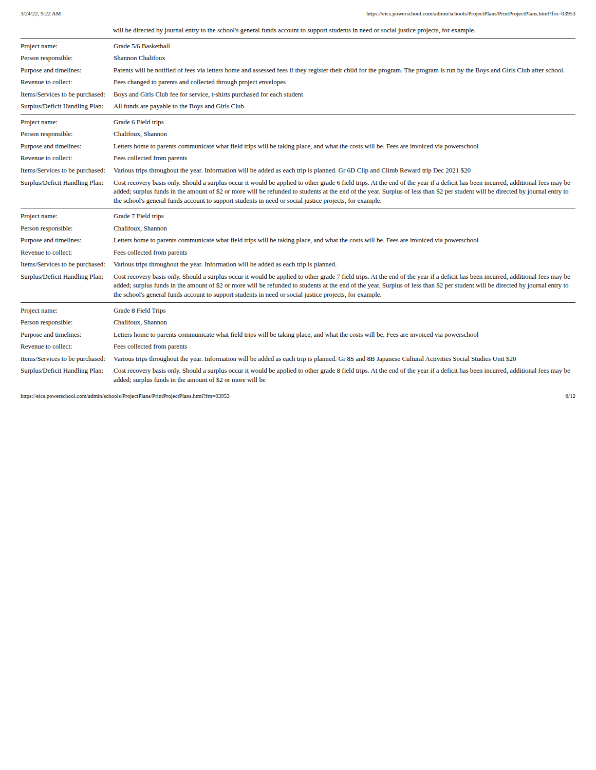3/24/22, 9:22 AM https://eics.powerschool.com/admin/schools/ProjectPlans/PrintProjectPlans.html?frn=03953
will be directed by journal entry to the school's general funds account to support students in need or social justice projects, for example.
| Project name: | Grade 5/6 Basketball |
| Person responsible: | Shannon Chalifoux |
| Purpose and timelines: | Parents will be notified of fees via letters home and assessed fees if they register their child for the program. The program is run by the Boys and Girls Club after school. |
| Revenue to collect: | Fees changed to parents and collected through project envelopes |
| Items/Services to be purchased: | Boys and Girls Club fee for service, t-shirts purchased for each student |
| Surplus/Deficit Handling Plan: | All funds are payable to the Boys and Girls Club |
| Project name: | Grade 6 Field trips |
| Person responsible: | Chalifoux, Shannon |
| Purpose and timelines: | Letters home to parents communicate what field trips will be taking place, and what the costs will be. Fees are invoiced via powerschool |
| Revenue to collect: | Fees collected from parents |
| Items/Services to be purchased: | Various trips throughout the year. Information will be added as each trip is planned. Gr 6D Clip and Climb Reward trip Dec 2021 $20 |
| Surplus/Deficit Handling Plan: | Cost recovery basis only. Should a surplus occur it would be applied to other grade 6 field trips. At the end of the year if a deficit has been incurred, additional fees may be added; surplus funds in the amount of $2 or more will be refunded to students at the end of the year. Surplus of less than $2 per student will be directed by journal entry to the school's general funds account to support students in need or social justice projects, for example. |
| Project name: | Grade 7 Field trips |
| Person responsible: | Chalifoux, Shannon |
| Purpose and timelines: | Letters home to parents communicate what field trips will be taking place, and what the costs will be. Fees are invoiced via powerschool |
| Revenue to collect: | Fees collected from parents |
| Items/Services to be purchased: | Various trips throughout the year. Information will be added as each trip is planned. |
| Surplus/Deficit Handling Plan: | Cost recovery basis only. Should a surplus occur it would be applied to other grade 7 field trips. At the end of the year if a deficit has been incurred, additional fees may be added; surplus funds in the amount of $2 or more will be refunded to students at the end of the year. Surplus of less than $2 per student will be directed by journal entry to the school's general funds account to support students in need or social justice projects, for example. |
| Project name: | Grade 8 Field Trips |
| Person responsible: | Chalifoux, Shannon |
| Purpose and timelines: | Letters home to parents communicate what field trips will be taking place, and what the costs will be. Fees are invoiced via powerschool |
| Revenue to collect: | Fees collected from parents |
| Items/Services to be purchased: | Various trips throughout the year. Information will be added as each trip is planned. Gr 8S and 8B Japanese Cultural Activities Social Studies Unit $20 |
| Surplus/Deficit Handling Plan: | Cost recovery basis only. Should a surplus occur it would be applied to other grade 8 field trips. At the end of the year if a deficit has been incurred, additional fees may be added; surplus funds in the amount of $2 or more will be |
https://eics.powerschool.com/admin/schools/ProjectPlans/PrintProjectPlans.html?frn=03953 6/12